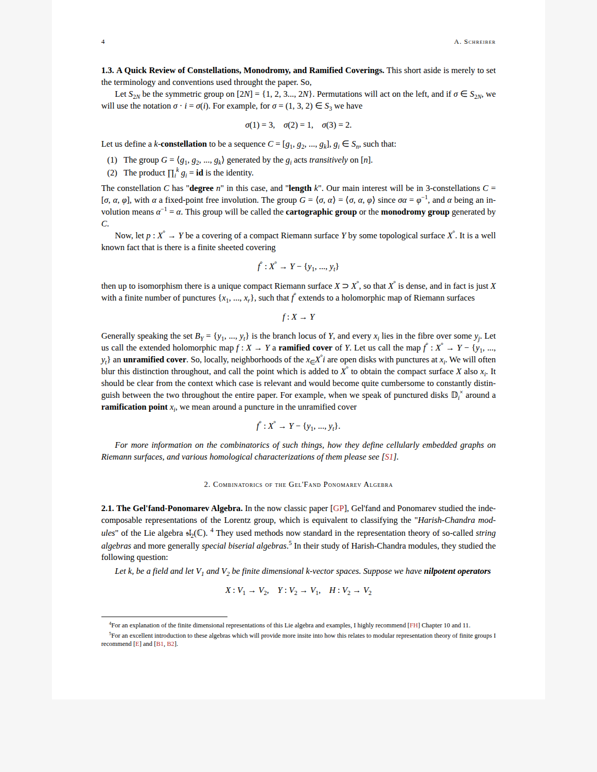4 A. Schreiber
1.3. A Quick Review of Constellations, Monodromy, and Ramified Coverings. This short aside is merely to set the terminology and conventions used throught the paper. So,
Let S2N be the symmetric group on [2N] = {1, 2, 3..., 2N}. Permutations will act on the left, and if σ ∈ S2N, we will use the notation σ · i = σ(i). For example, for σ = (1, 3, 2) ∈ S3 we have
σ(1) = 3, σ(2) = 1, σ(3) = 2.
Let us define a k-constellation to be a sequence C = [g1, g2, ..., gk], gi ∈ Sn, such that:
(1) The group G = ⟨g1, g2, ..., gk⟩ generated by the gi acts transitively on [n].
(2) The product ∏ik gi = id is the identity.
The constellation C has "degree n" in this case, and "length k". Our main interest will be in 3-constellations C = [σ, α, φ], with α a fixed-point free involution. The group G = ⟨σ, α⟩ = ⟨σ, α, φ⟩ since σα = φ−1, and α being an involution means α−1 = α. This group will be called the cartographic group or the monodromy group generated by C.
Now, let p : X° → Y be a covering of a compact Riemann surface Y by some topological surface X°. It is a well known fact that is there is a finite sheeted covering
f° : X° → Y − {y1, ..., yt}
then up to isomorphism there is a unique compact Riemann surface X ⊃ X°, so that X° is dense, and in fact is just X with a finite number of punctures {x1, ..., xr}, such that f° extends to a holomorphic map of Riemann surfaces
f : X → Y
Generally speaking the set BY = {y1, ..., yt} is the branch locus of Y, and every xi lies in the fibre over some yj. Let us call the extended holomorphic map f : X → Y a ramified cover of Y. Let us call the map f° : X° → Y − {y1, ..., yt} an unramified cover. So, locally, neighborhoods of the x∈X°i are open disks with punctures at xi. We will often blur this distinction throughout, and call the point which is added to X° to obtain the compact surface X also xi. It should be clear from the context which case is relevant and would become quite cumbersome to constantly distinguish between the two throughout the entire paper. For example, when we speak of punctured disks 𝔻i× around a ramification point xi, we mean around a puncture in the unramified cover
f° : X° → Y − {y1, ..., yt}.
For more information on the combinatorics of such things, how they define cellularly embedded graphs on Riemann surfaces, and various homological characterizations of them please see [S1].
2. Combinatorics of the Gel'Fand Ponomarev Algebra
2.1. The Gel'fand-Ponomarev Algebra. In the now classic paper [GP], Gel'fand and Ponomarev studied the indecomposable representations of the Lorentz group, which is equivalent to classifying the "Harish-Chandra modules" of the Lie algebra 𝔰𝔩2(ℂ). 4 They used methods now standard in the representation theory of so-called string algebras and more generally special biserial algebras.5 In their study of Harish-Chandra modules, they studied the following question:
Let k, be a field and let V1 and V2 be finite dimensional k-vector spaces. Suppose we have nilpotent operators
X : V1 → V2, Y : V2 → V1, H : V2 → V2
4For an explanation of the finite dimensional representations of this Lie algebra and examples, I highly recommend [FH] Chapter 10 and 11.
5For an excellent introduction to these algebras which will provide more insite into how this relates to modular representation theory of finite groups I recommend [E] and [B1, B2].